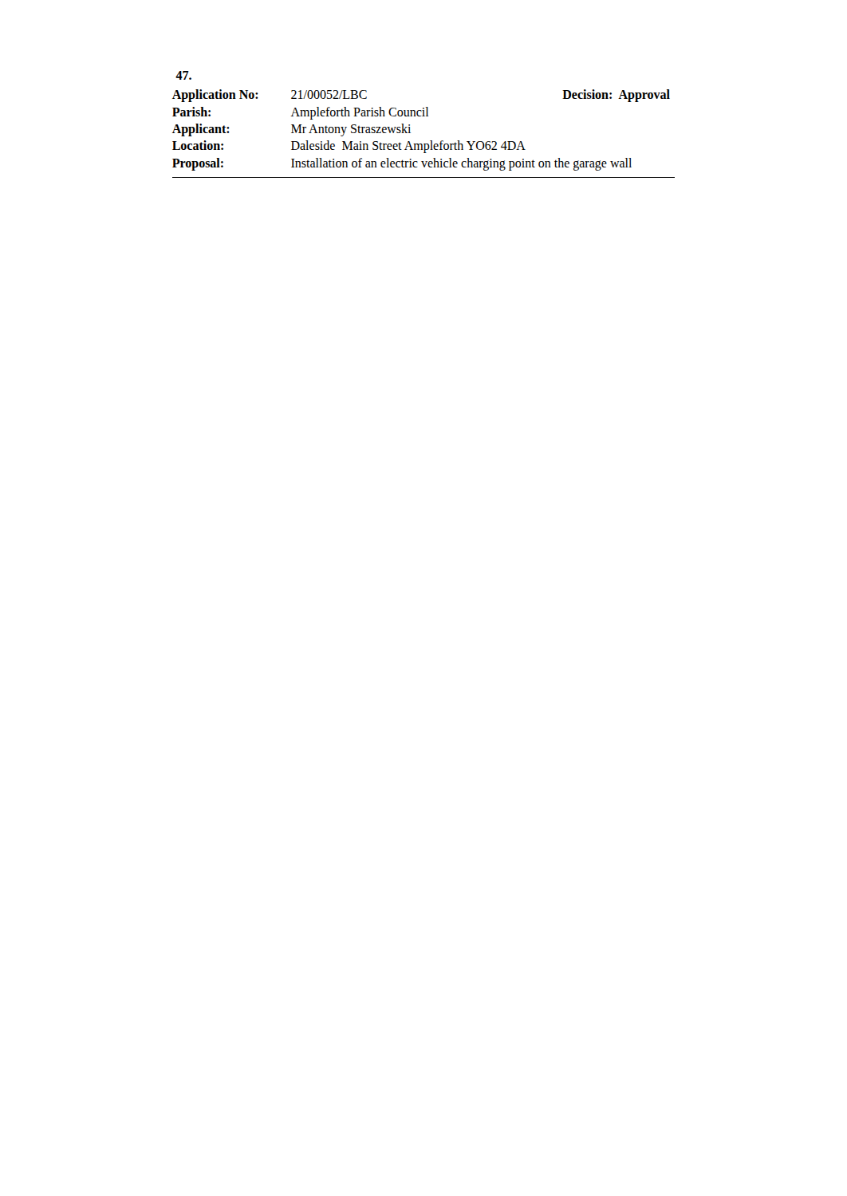47.
| Application No: | 21/00052/LBC | Decision: Approval |
| Parish: | Ampleforth Parish Council |
| Applicant: | Mr Antony Straszewski |
| Location: | Daleside Main Street Ampleforth YO62 4DA |
| Proposal: | Installation of an electric vehicle charging point on the garage wall |